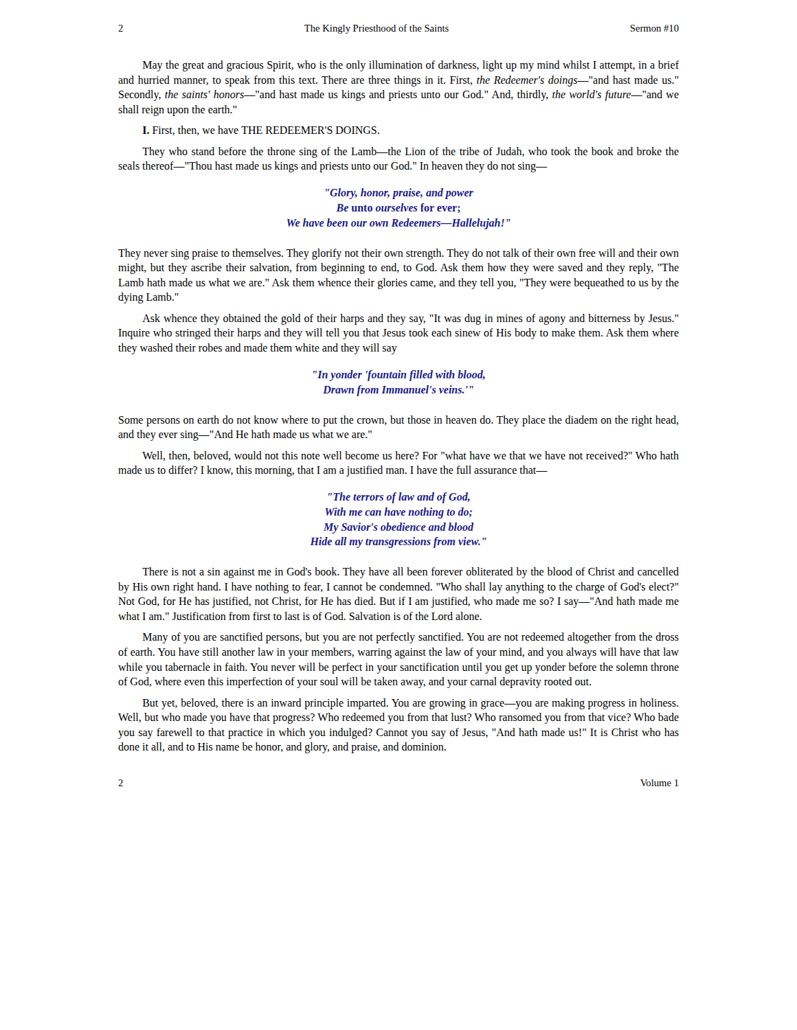2 The Kingly Priesthood of the Saints Sermon #10
May the great and gracious Spirit, who is the only illumination of darkness, light up my mind whilst I attempt, in a brief and hurried manner, to speak from this text. There are three things in it. First, the Redeemer's doings—"and hast made us." Secondly, the saints' honors—"and hast made us kings and priests unto our God." And, thirdly, the world's future—"and we shall reign upon the earth."
I. First, then, we have THE REDEEMER'S DOINGS.
They who stand before the throne sing of the Lamb—the Lion of the tribe of Judah, who took the book and broke the seals thereof—"Thou hast made us kings and priests unto our God." In heaven they do not sing—
"Glory, honor, praise, and power
Be unto ourselves for ever;
We have been our own Redeemers—Hallelujah!"
They never sing praise to themselves. They glorify not their own strength. They do not talk of their own free will and their own might, but they ascribe their salvation, from beginning to end, to God. Ask them how they were saved and they reply, "The Lamb hath made us what we are." Ask them whence their glories came, and they tell you, "They were bequeathed to us by the dying Lamb."
Ask whence they obtained the gold of their harps and they say, "It was dug in mines of agony and bitterness by Jesus." Inquire who stringed their harps and they will tell you that Jesus took each sinew of His body to make them. Ask them where they washed their robes and made them white and they will say
"In yonder 'fountain filled with blood,
Drawn from Immanuel's veins.'"
Some persons on earth do not know where to put the crown, but those in heaven do. They place the diadem on the right head, and they ever sing—"And He hath made us what we are."
Well, then, beloved, would not this note well become us here? For "what have we that we have not received?" Who hath made us to differ? I know, this morning, that I am a justified man. I have the full assurance that—
"The terrors of law and of God,
With me can have nothing to do;
My Savior's obedience and blood
Hide all my transgressions from view."
There is not a sin against me in God's book. They have all been forever obliterated by the blood of Christ and cancelled by His own right hand. I have nothing to fear, I cannot be condemned. "Who shall lay anything to the charge of God's elect?" Not God, for He has justified, not Christ, for He has died. But if I am justified, who made me so? I say—"And hath made me what I am." Justification from first to last is of God. Salvation is of the Lord alone.
Many of you are sanctified persons, but you are not perfectly sanctified. You are not redeemed altogether from the dross of earth. You have still another law in your members, warring against the law of your mind, and you always will have that law while you tabernacle in faith. You never will be perfect in your sanctification until you get up yonder before the solemn throne of God, where even this imperfection of your soul will be taken away, and your carnal depravity rooted out.
But yet, beloved, there is an inward principle imparted. You are growing in grace—you are making progress in holiness. Well, but who made you have that progress? Who redeemed you from that lust? Who ransomed you from that vice? Who bade you say farewell to that practice in which you indulged? Cannot you say of Jesus, "And hath made us!" It is Christ who has done it all, and to His name be honor, and glory, and praise, and dominion.
2 Volume 1